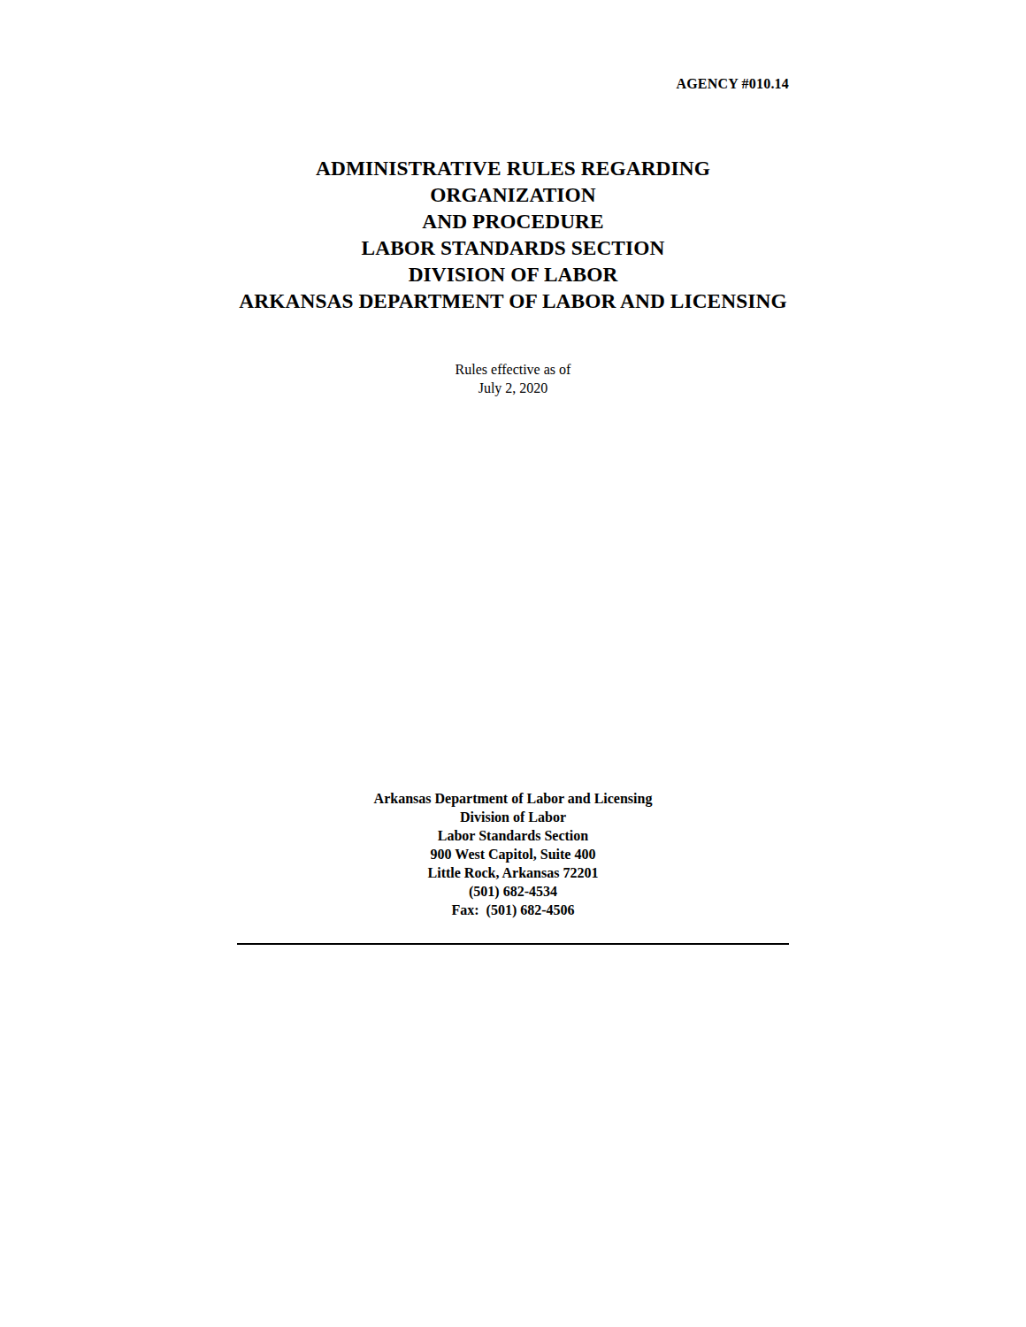AGENCY #010.14
ADMINISTRATIVE RULES REGARDING ORGANIZATION
AND PROCEDURE
LABOR STANDARDS SECTION
DIVISION OF LABOR
ARKANSAS DEPARTMENT OF LABOR AND LICENSING
Rules effective as of
July 2, 2020
Arkansas Department of Labor and Licensing
Division of Labor
Labor Standards Section
900 West Capitol, Suite 400
Little Rock, Arkansas 72201
(501) 682-4534
Fax: (501) 682-4506